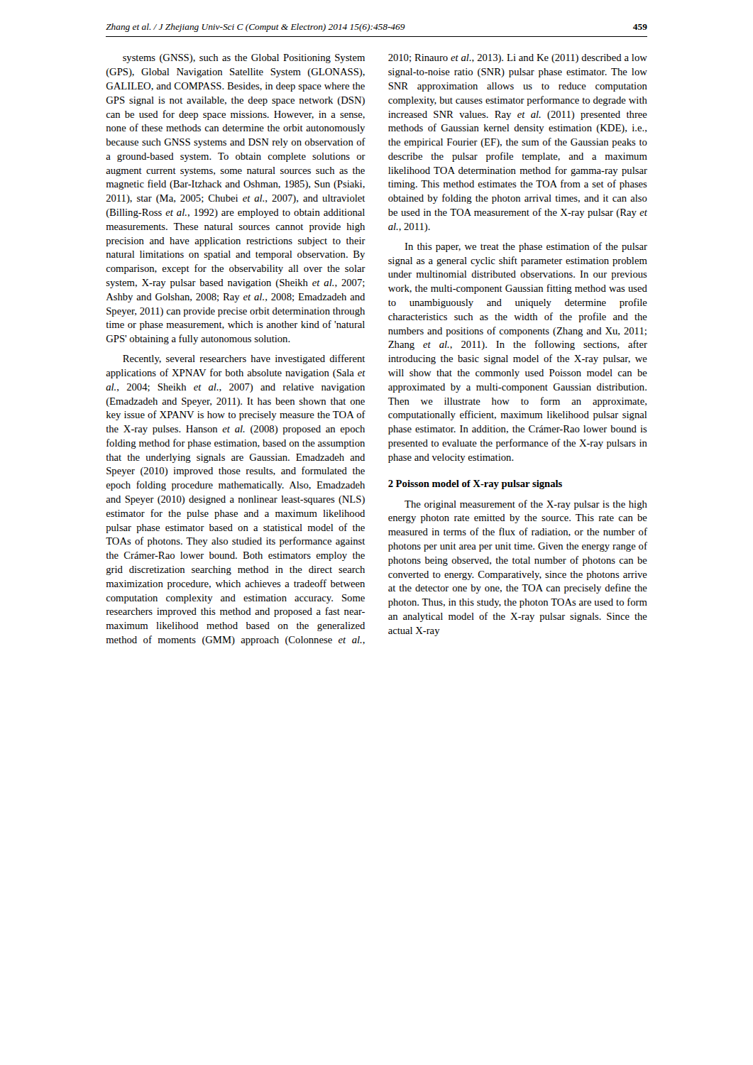Zhang et al. / J Zhejiang Univ-Sci C (Comput & Electron) 2014 15(6):458-469 459
systems (GNSS), such as the Global Positioning System (GPS), Global Navigation Satellite System (GLONASS), GALILEO, and COMPASS. Besides, in deep space where the GPS signal is not available, the deep space network (DSN) can be used for deep space missions. However, in a sense, none of these methods can determine the orbit autonomously because such GNSS systems and DSN rely on observation of a ground-based system. To obtain complete solutions or augment current systems, some natural sources such as the magnetic field (Bar-Itzhack and Oshman, 1985), Sun (Psiaki, 2011), star (Ma, 2005; Chubei et al., 2007), and ultraviolet (Billing-Ross et al., 1992) are employed to obtain additional measurements. These natural sources cannot provide high precision and have application restrictions subject to their natural limitations on spatial and temporal observation. By comparison, except for the observability all over the solar system, X-ray pulsar based navigation (Sheikh et al., 2007; Ashby and Golshan, 2008; Ray et al., 2008; Emadzadeh and Speyer, 2011) can provide precise orbit determination through time or phase measurement, which is another kind of 'natural GPS' obtaining a fully autonomous solution.
Recently, several researchers have investigated different applications of XPNAV for both absolute navigation (Sala et al., 2004; Sheikh et al., 2007) and relative navigation (Emadzadeh and Speyer, 2011). It has been shown that one key issue of XPANV is how to precisely measure the TOA of the X-ray pulses. Hanson et al. (2008) proposed an epoch folding method for phase estimation, based on the assumption that the underlying signals are Gaussian. Emadzadeh and Speyer (2010) improved those results, and formulated the epoch folding procedure mathematically. Also, Emadzadeh and Speyer (2010) designed a nonlinear least-squares (NLS) estimator for the pulse phase and a maximum likelihood pulsar phase estimator based on a statistical model of the TOAs of photons. They also studied its performance against the Crámer-Rao lower bound. Both estimators employ the grid discretization searching method in the direct search maximization procedure, which achieves a tradeoff between computation complexity and estimation accuracy. Some researchers improved this method and proposed a fast near-maximum likelihood method based on the generalized method of moments (GMM) approach (Colonnese et al., 2010; Rinauro et al., 2013). Li and Ke (2011) described a low signal-to-noise ratio (SNR) pulsar phase estimator. The low SNR approximation allows us to reduce computation complexity, but causes estimator performance to degrade with increased SNR values. Ray et al. (2011) presented three methods of Gaussian kernel density estimation (KDE), i.e., the empirical Fourier (EF), the sum of the Gaussian peaks to describe the pulsar profile template, and a maximum likelihood TOA determination method for gamma-ray pulsar timing. This method estimates the TOA from a set of phases obtained by folding the photon arrival times, and it can also be used in the TOA measurement of the X-ray pulsar (Ray et al., 2011).
In this paper, we treat the phase estimation of the pulsar signal as a general cyclic shift parameter estimation problem under multinomial distributed observations. In our previous work, the multi-component Gaussian fitting method was used to unambiguously and uniquely determine profile characteristics such as the width of the profile and the numbers and positions of components (Zhang and Xu, 2011; Zhang et al., 2011). In the following sections, after introducing the basic signal model of the X-ray pulsar, we will show that the commonly used Poisson model can be approximated by a multi-component Gaussian distribution. Then we illustrate how to form an approximate, computationally efficient, maximum likelihood pulsar signal phase estimator. In addition, the Crámer-Rao lower bound is presented to evaluate the performance of the X-ray pulsars in phase and velocity estimation.
2 Poisson model of X-ray pulsar signals
The original measurement of the X-ray pulsar is the high energy photon rate emitted by the source. This rate can be measured in terms of the flux of radiation, or the number of photons per unit area per unit time. Given the energy range of photons being observed, the total number of photons can be converted to energy. Comparatively, since the photons arrive at the detector one by one, the TOA can precisely define the photon. Thus, in this study, the photon TOAs are used to form an analytical model of the X-ray pulsar signals. Since the actual X-ray